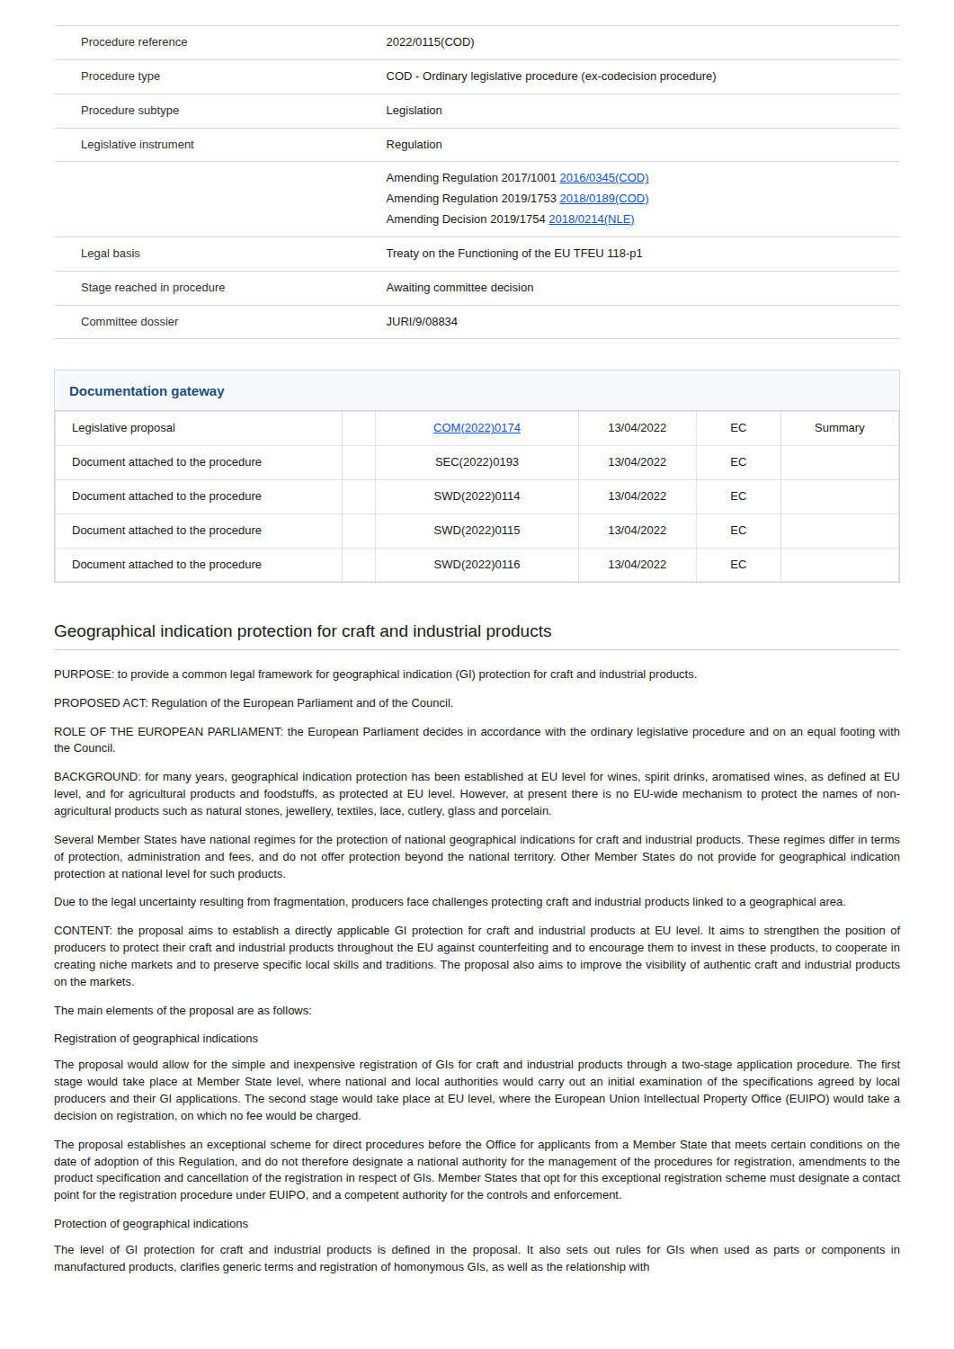| Procedure reference | 2022/0115(COD) |
| Procedure type | COD - Ordinary legislative procedure (ex-codecision procedure) |
| Procedure subtype | Legislation |
| Legislative instrument | Regulation |
| | Amending Regulation 2017/1001 2016/0345(COD) Amending Regulation 2019/1753 2018/0189(COD) Amending Decision 2019/1754 2018/0214(NLE) |
| Legal basis | Treaty on the Functioning of the EU TFEU 118-p1 |
| Stage reached in procedure | Awaiting committee decision |
| Committee dossier | JURI/9/08834 |
Documentation gateway
| Legislative proposal | | COM(2022)0174 | 13/04/2022 | EC | Summary |
| Document attached to the procedure | | SEC(2022)0193 | 13/04/2022 | EC | |
| Document attached to the procedure | | SWD(2022)0114 | 13/04/2022 | EC | |
| Document attached to the procedure | | SWD(2022)0115 | 13/04/2022 | EC | |
| Document attached to the procedure | | SWD(2022)0116 | 13/04/2022 | EC | |
Geographical indication protection for craft and industrial products
PURPOSE: to provide a common legal framework for geographical indication (GI) protection for craft and industrial products.
PROPOSED ACT: Regulation of the European Parliament and of the Council.
ROLE OF THE EUROPEAN PARLIAMENT: the European Parliament decides in accordance with the ordinary legislative procedure and on an equal footing with the Council.
BACKGROUND: for many years, geographical indication protection has been established at EU level for wines, spirit drinks, aromatised wines, as defined at EU level, and for agricultural products and foodstuffs, as protected at EU level. However, at present there is no EU-wide mechanism to protect the names of non-agricultural products such as natural stones, jewellery, textiles, lace, cutlery, glass and porcelain.
Several Member States have national regimes for the protection of national geographical indications for craft and industrial products. These regimes differ in terms of protection, administration and fees, and do not offer protection beyond the national territory. Other Member States do not provide for geographical indication protection at national level for such products.
Due to the legal uncertainty resulting from fragmentation, producers face challenges protecting craft and industrial products linked to a geographical area.
CONTENT: the proposal aims to establish a directly applicable GI protection for craft and industrial products at EU level. It aims to strengthen the position of producers to protect their craft and industrial products throughout the EU against counterfeiting and to encourage them to invest in these products, to cooperate in creating niche markets and to preserve specific local skills and traditions. The proposal also aims to improve the visibility of authentic craft and industrial products on the markets.
The main elements of the proposal are as follows:
Registration of geographical indications
The proposal would allow for the simple and inexpensive registration of GIs for craft and industrial products through a two-stage application procedure. The first stage would take place at Member State level, where national and local authorities would carry out an initial examination of the specifications agreed by local producers and their GI applications. The second stage would take place at EU level, where the European Union Intellectual Property Office (EUIPO) would take a decision on registration, on which no fee would be charged.
The proposal establishes an exceptional scheme for direct procedures before the Office for applicants from a Member State that meets certain conditions on the date of adoption of this Regulation, and do not therefore designate a national authority for the management of the procedures for registration, amendments to the product specification and cancellation of the registration in respect of GIs. Member States that opt for this exceptional registration scheme must designate a contact point for the registration procedure under EUIPO, and a competent authority for the controls and enforcement.
Protection of geographical indications
The level of GI protection for craft and industrial products is defined in the proposal. It also sets out rules for GIs when used as parts or components in manufactured products, clarifies generic terms and registration of homonymous GIs, as well as the relationship with